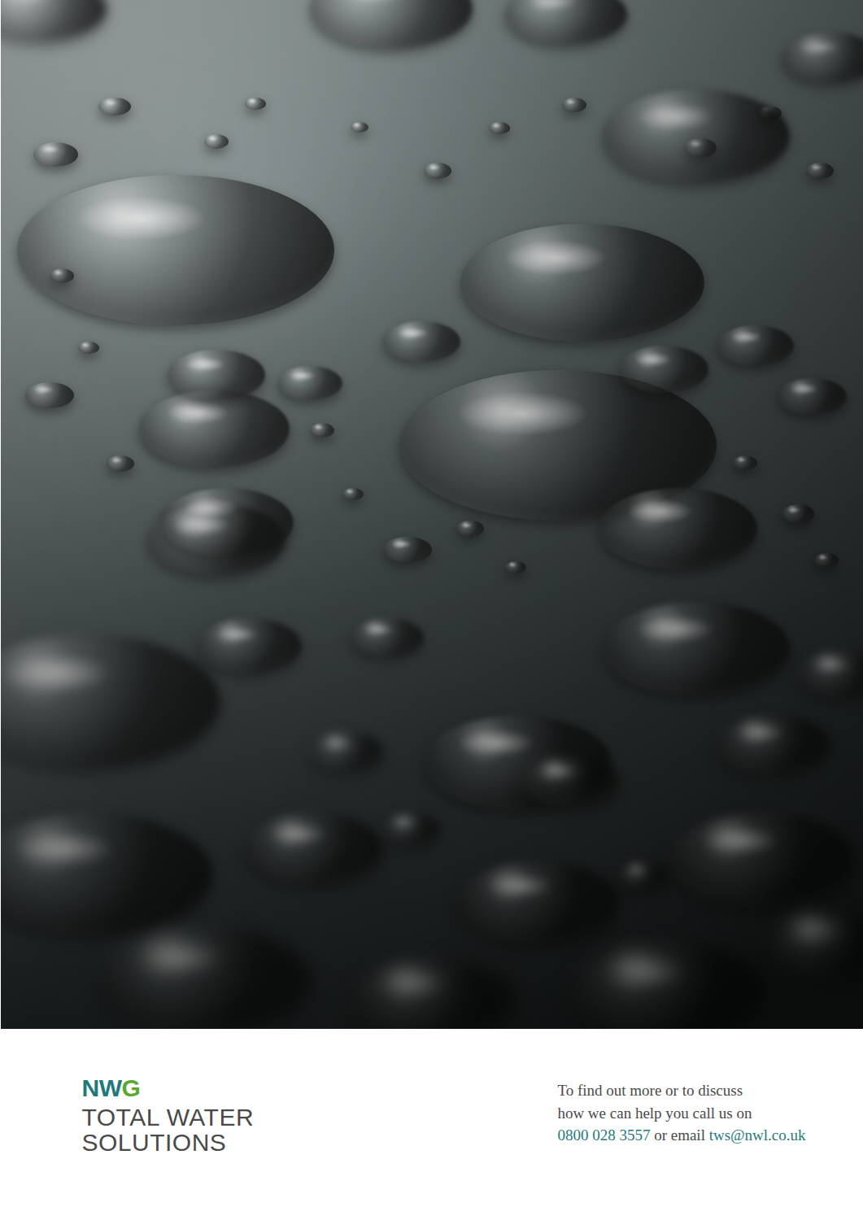NWG
Total Water
Solutions
To find out more or to discuss
how we can help you call us on
0800 028 3557 or email tws@nwl.co.uk